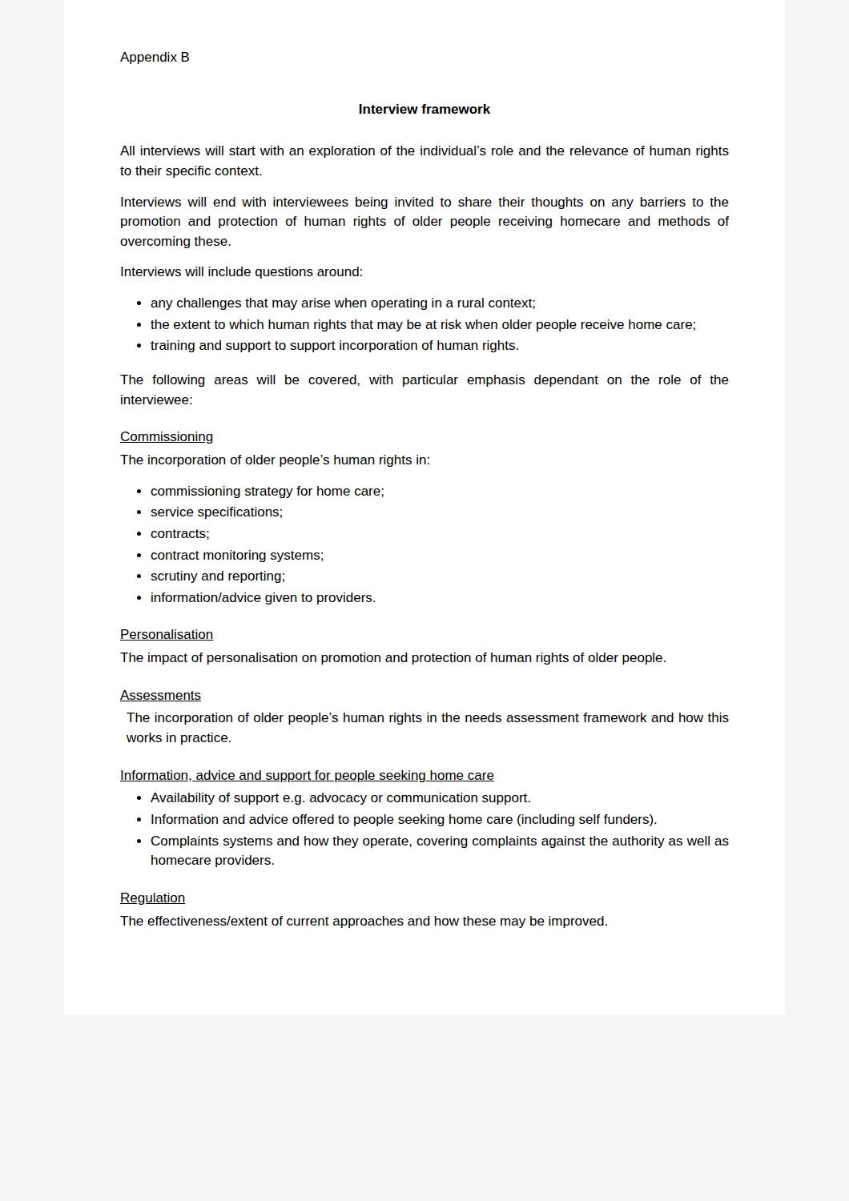Appendix B
Interview framework
All interviews will start with an exploration of the individual’s role and the relevance of human rights to their specific context.
Interviews will end with interviewees being invited to share their thoughts on any barriers to the promotion and protection of human rights of older people receiving homecare and methods of overcoming these.
Interviews will include questions around:
any challenges that may arise when operating in a rural context;
the extent to which human rights that may be at risk when older people receive home care;
training and support to support incorporation of human rights.
The following areas will be covered, with particular emphasis dependant on the role of the interviewee:
Commissioning
The incorporation of older people’s human rights in:
commissioning strategy for home care;
service specifications;
contracts;
contract monitoring systems;
scrutiny and reporting;
information/advice given to providers.
Personalisation
The impact of personalisation on promotion and protection of human rights of older people.
Assessments
The incorporation of older people’s human rights in the needs assessment framework and how this works in practice.
Information, advice and support for people seeking home care
Availability of support e.g. advocacy or communication support.
Information and advice offered to people seeking home care (including self funders).
Complaints systems and how they operate, covering complaints against the authority as well as homecare providers.
Regulation
The effectiveness/extent of current approaches and how these may be improved.